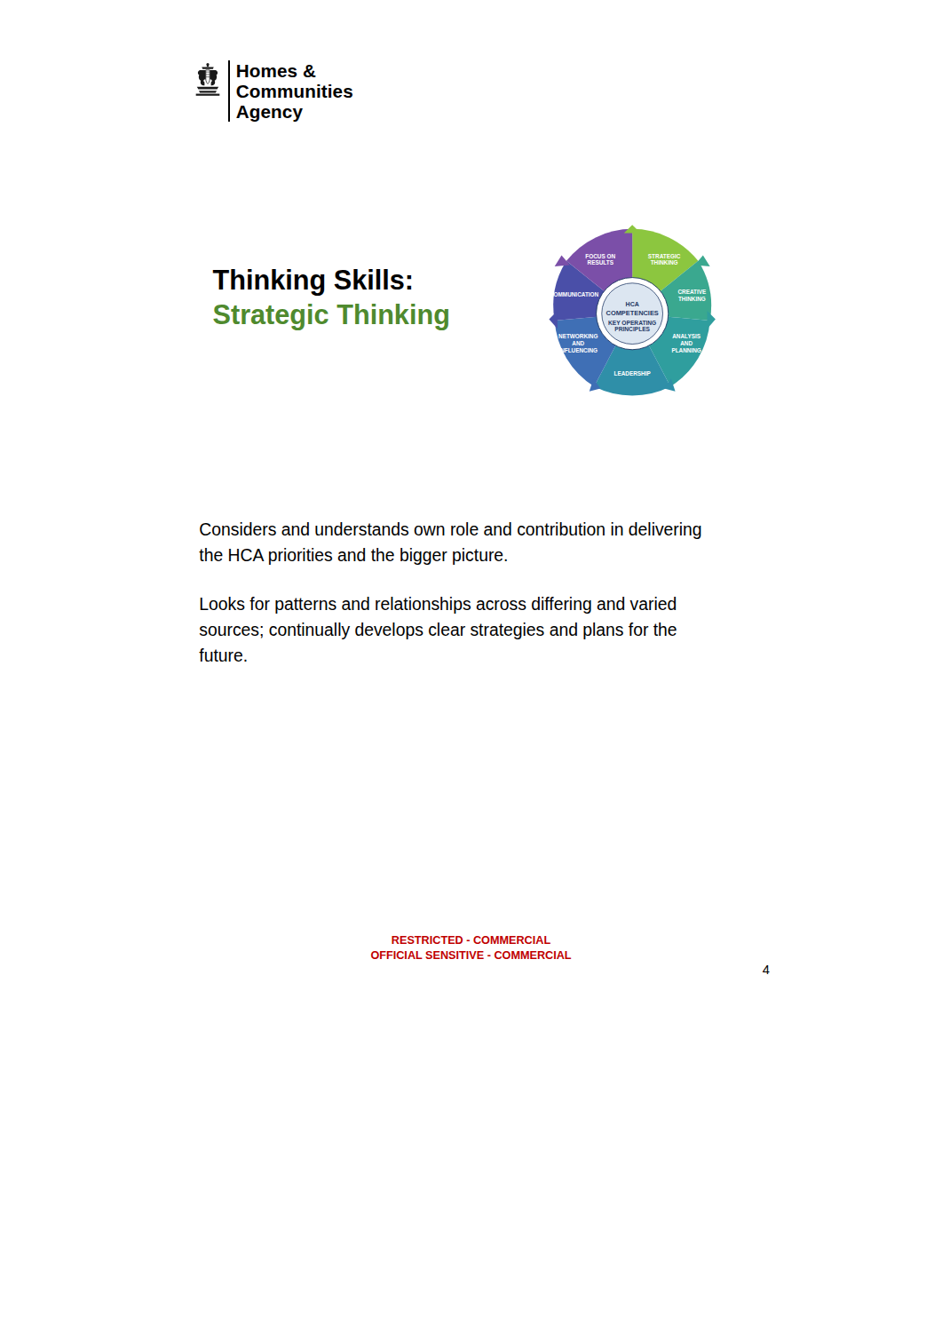Homes &
Communities
Agency
Thinking Skills:
Strategic Thinking
STRATEGIC THINKING CREATIVE THINKING ANALYSIS AND PLANNING LEADERSHIP NETWORKING AND INFLUENCING COMMUNICATION FOCUS ON RESULTS HCA COMPETENCIES KEY OPERATING PRINCIPLES
Considers and understands own role and contribution in delivering the HCA priorities and the bigger picture.
Looks for patterns and relationships across differing and varied sources; continually develops clear strategies and plans for the future.
RESTRICTED - COMMERCIAL
OFFICIAL SENSITIVE - COMMERCIAL
4